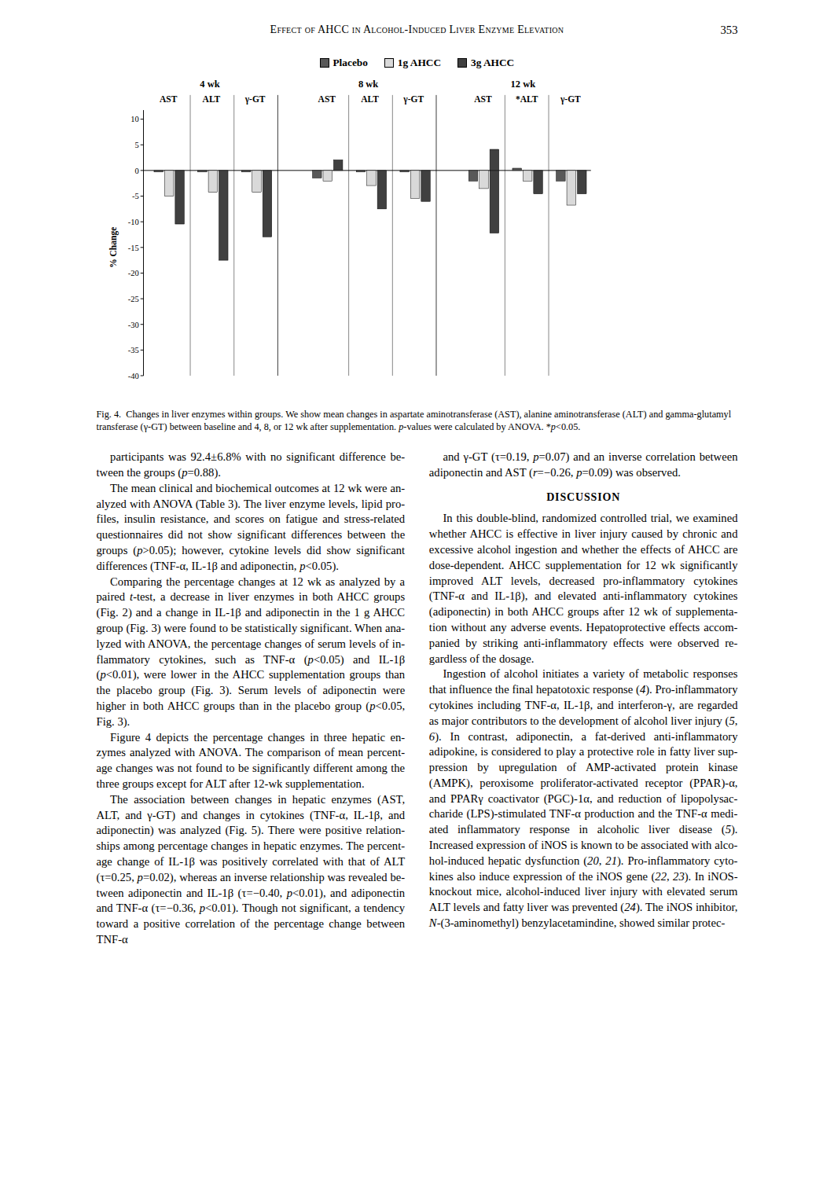Effect of AHCC in Alcohol-Induced Liver Enzyme Elevation 353
Placebo 1g AHCC 3g AHCC
4 wk 8 wk 12 wk AST ALT γ-GT AST ALT γ-GT AST *ALT γ-GT 10 5 0 -5 -10 -15 -20 -25 -30 -35 -40 % Change
Fig. 4. Changes in liver enzymes within groups. We show mean changes in aspartate aminotransferase (AST), alanine aminotransferase (ALT) and gamma-glutamyl transferase (γ-GT) between baseline and 4, 8, or 12 wk after supplementation. p-values were calculated by ANOVA. *p<0.05.
participants was 92.4±6.8% with no significant difference between the groups (p=0.88).
The mean clinical and biochemical outcomes at 12 wk were analyzed with ANOVA (Table 3). The liver enzyme levels, lipid profiles, insulin resistance, and scores on fatigue and stress-related questionnaires did not show significant differences between the groups (p>0.05); however, cytokine levels did show significant differences (TNF-α, IL-1β and adiponectin, p<0.05).
Comparing the percentage changes at 12 wk as analyzed by a paired t-test, a decrease in liver enzymes in both AHCC groups (Fig. 2) and a change in IL-1β and adiponectin in the 1 g AHCC group (Fig. 3) were found to be statistically significant. When analyzed with ANOVA, the percentage changes of serum levels of inflammatory cytokines, such as TNF-α (p<0.05) and IL-1β (p<0.01), were lower in the AHCC supplementation groups than the placebo group (Fig. 3). Serum levels of adiponectin were higher in both AHCC groups than in the placebo group (p<0.05, Fig. 3).
Figure 4 depicts the percentage changes in three hepatic enzymes analyzed with ANOVA. The comparison of mean percentage changes was not found to be significantly different among the three groups except for ALT after 12-wk supplementation.
The association between changes in hepatic enzymes (AST, ALT, and γ-GT) and changes in cytokines (TNF-α, IL-1β, and adiponectin) was analyzed (Fig. 5). There were positive relationships among percentage changes in hepatic enzymes. The percentage change of IL-1β was positively correlated with that of ALT (τ=0.25, p=0.02), whereas an inverse relationship was revealed between adiponectin and IL-1β (τ=−0.40, p<0.01), and adiponectin and TNF-α (τ=−0.36, p<0.01). Though not significant, a tendency toward a positive correlation of the percentage change between TNF-α
and γ-GT (τ=0.19, p=0.07) and an inverse correlation between adiponectin and AST (r=−0.26, p=0.09) was observed.
DISCUSSION
In this double-blind, randomized controlled trial, we examined whether AHCC is effective in liver injury caused by chronic and excessive alcohol ingestion and whether the effects of AHCC are dose-dependent. AHCC supplementation for 12 wk significantly improved ALT levels, decreased pro-inflammatory cytokines (TNF-α and IL-1β), and elevated anti-inflammatory cytokines (adiponectin) in both AHCC groups after 12 wk of supplementation without any adverse events. Hepatoprotective effects accompanied by striking anti-inflammatory effects were observed regardless of the dosage.
Ingestion of alcohol initiates a variety of metabolic responses that influence the final hepatotoxic response (4). Pro-inflammatory cytokines including TNF-α, IL-1β, and interferon-γ, are regarded as major contributors to the development of alcohol liver injury (5, 6). In contrast, adiponectin, a fat-derived anti-inflammatory adipokine, is considered to play a protective role in fatty liver suppression by upregulation of AMP-activated protein kinase (AMPK), peroxisome proliferator-activated receptor (PPAR)-α, and PPARγ coactivator (PGC)-1α, and reduction of lipopolysaccharide (LPS)-stimulated TNF-α production and the TNF-α mediated inflammatory response in alcoholic liver disease (5). Increased expression of iNOS is known to be associated with alcohol-induced hepatic dysfunction (20, 21). Pro-inflammatory cytokines also induce expression of the iNOS gene (22, 23). In iNOS-knockout mice, alcohol-induced liver injury with elevated serum ALT levels and fatty liver was prevented (24). The iNOS inhibitor, N-(3-aminomethyl) benzylacetamindine, showed similar protec-